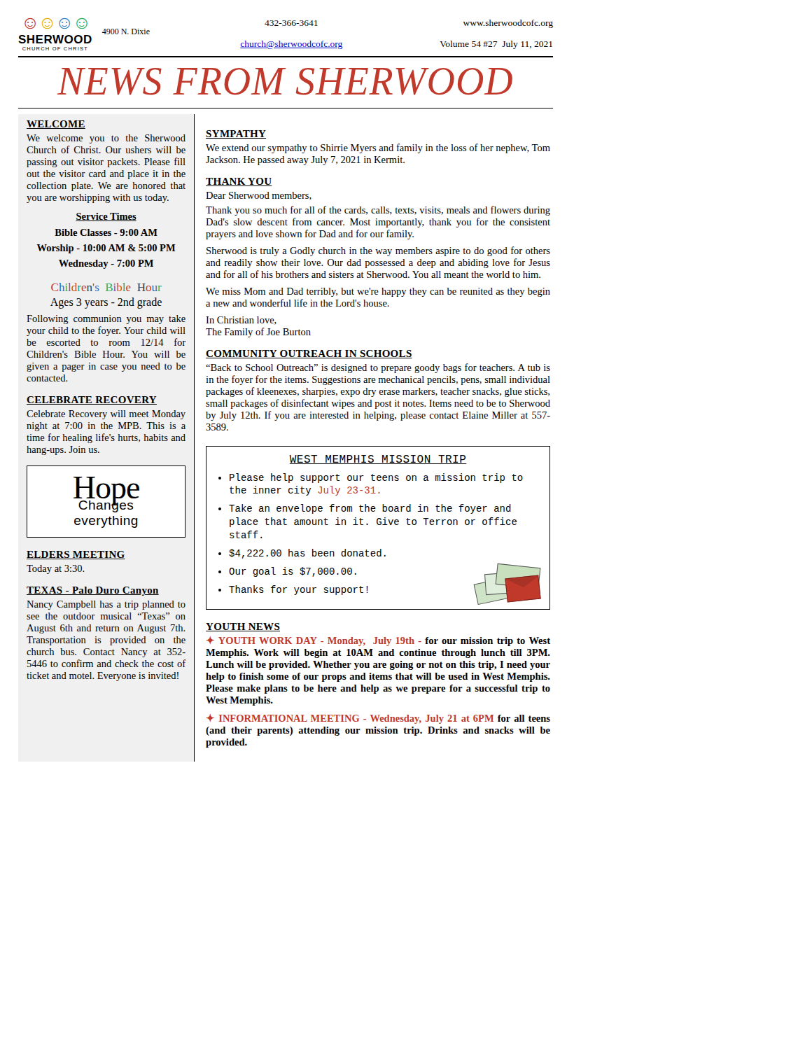☺☺☺☺
SHERWOOD
CHURCH OF CHRIST
| 4900 N. Dixie | 432-366-3641 | www.sherwoodcofc.org |
| | church@sherwoodcofc.org | Volume 54 #27 July 11, 2021 |
NEWS FROM SHERWOOD
WELCOME
We welcome you to the Sherwood Church of Christ. Our ushers will be passing out visitor packets. Please fill out the visitor card and place it in the collection plate. We are honored that you are worshipping with us today.
Service Times
Bible Classes - 9:00 AM
Worship - 10:00 AM & 5:00 PM
Wednesday - 7:00 PM
Children's Bible Hour
Ages 3 years - 2nd grade
Following communion you may take your child to the foyer. Your child will be escorted to room 12/14 for Children's Bible Hour. You will be given a pager in case you need to be contacted.
CELEBRATE RECOVERY
Celebrate Recovery will meet Monday night at 7:00 in the MPB. This is a time for healing life's hurts, habits and hang-ups. Join us.
Hope
Changes
everything
ELDERS MEETING
Today at 3:30.
TEXAS - Palo Duro Canyon
Nancy Campbell has a trip planned to see the outdoor musical “Texas” on August 6th and return on August 7th. Transportation is provided on the church bus. Contact Nancy at 352-5446 to confirm and check the cost of ticket and motel. Everyone is invited!
SYMPATHY
We extend our sympathy to Shirrie Myers and family in the loss of her nephew, Tom Jackson. He passed away July 7, 2021 in Kermit.
THANK YOU
Dear Sherwood members,
Thank you so much for all of the cards, calls, texts, visits, meals and flowers during Dad's slow descent from cancer. Most importantly, thank you for the consistent prayers and love shown for Dad and for our family.
Sherwood is truly a Godly church in the way members aspire to do good for others and readily show their love. Our dad possessed a deep and abiding love for Jesus and for all of his brothers and sisters at Sherwood. You all meant the world to him.
We miss Mom and Dad terribly, but we're happy they can be reunited as they begin a new and wonderful life in the Lord's house.
In Christian love,
The Family of Joe Burton
COMMUNITY OUTREACH IN SCHOOLS
“Back to School Outreach” is designed to prepare goody bags for teachers. A tub is in the foyer for the items. Suggestions are mechanical pencils, pens, small individual packages of kleenexes, sharpies, expo dry erase markers, teacher snacks, glue sticks, small packages of disinfectant wipes and post it notes. Items need to be to Sherwood by July 12th. If you are interested in helping, please contact Elaine Miller at 557-3589.
WEST MEMPHIS MISSION TRIP
Please help support our teens on a mission trip to the inner city July 23-31.
Take an envelope from the board in the foyer and place that amount in it. Give to Terron or office staff.
$4,222.00 has been donated.
Our goal is $7,000.00.
Thanks for your support!
YOUTH NEWS
✦ YOUTH WORK DAY - Monday, July 19th - for our mission trip to West Memphis. Work will begin at 10AM and continue through lunch till 3PM. Lunch will be provided. Whether you are going or not on this trip, I need your help to finish some of our props and items that will be used in West Memphis. Please make plans to be here and help as we prepare for a successful trip to West Memphis.
✦ INFORMATIONAL MEETING - Wednesday, July 21 at 6PM for all teens (and their parents) attending our mission trip. Drinks and snacks will be provided.